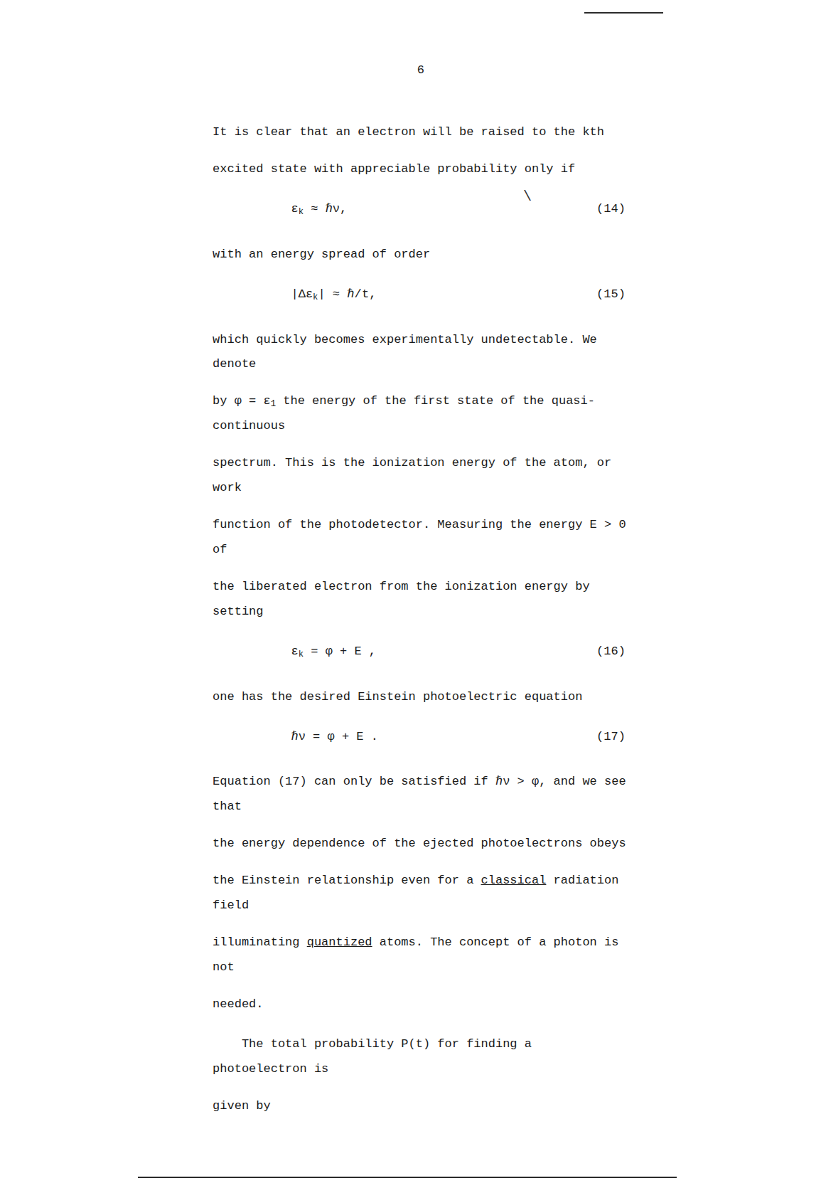6
It is clear that an electron will be raised to the kth
excited state with appreciable probability only if
\
εk ≈ ℏν, (14)
with an energy spread of order
|Δεk| ≈ ℏ/t, (15)
which quickly becomes experimentally undetectable. We denote
by φ = ε1 the energy of the first state of the quasi-continuous
spectrum. This is the ionization energy of the atom, or work
function of the photodetector. Measuring the energy E > 0 of
the liberated electron from the ionization energy by setting
εk = φ + E , (16)
one has the desired Einstein photoelectric equation
ℏν = φ + E . (17)
Equation (17) can only be satisfied if ℏν > φ, and we see that
the energy dependence of the ejected photoelectrons obeys
the Einstein relationship even for a classical radiation field
illuminating quantized atoms. The concept of a photon is not
needed.
The total probability P(t) for finding a photoelectron is
given by